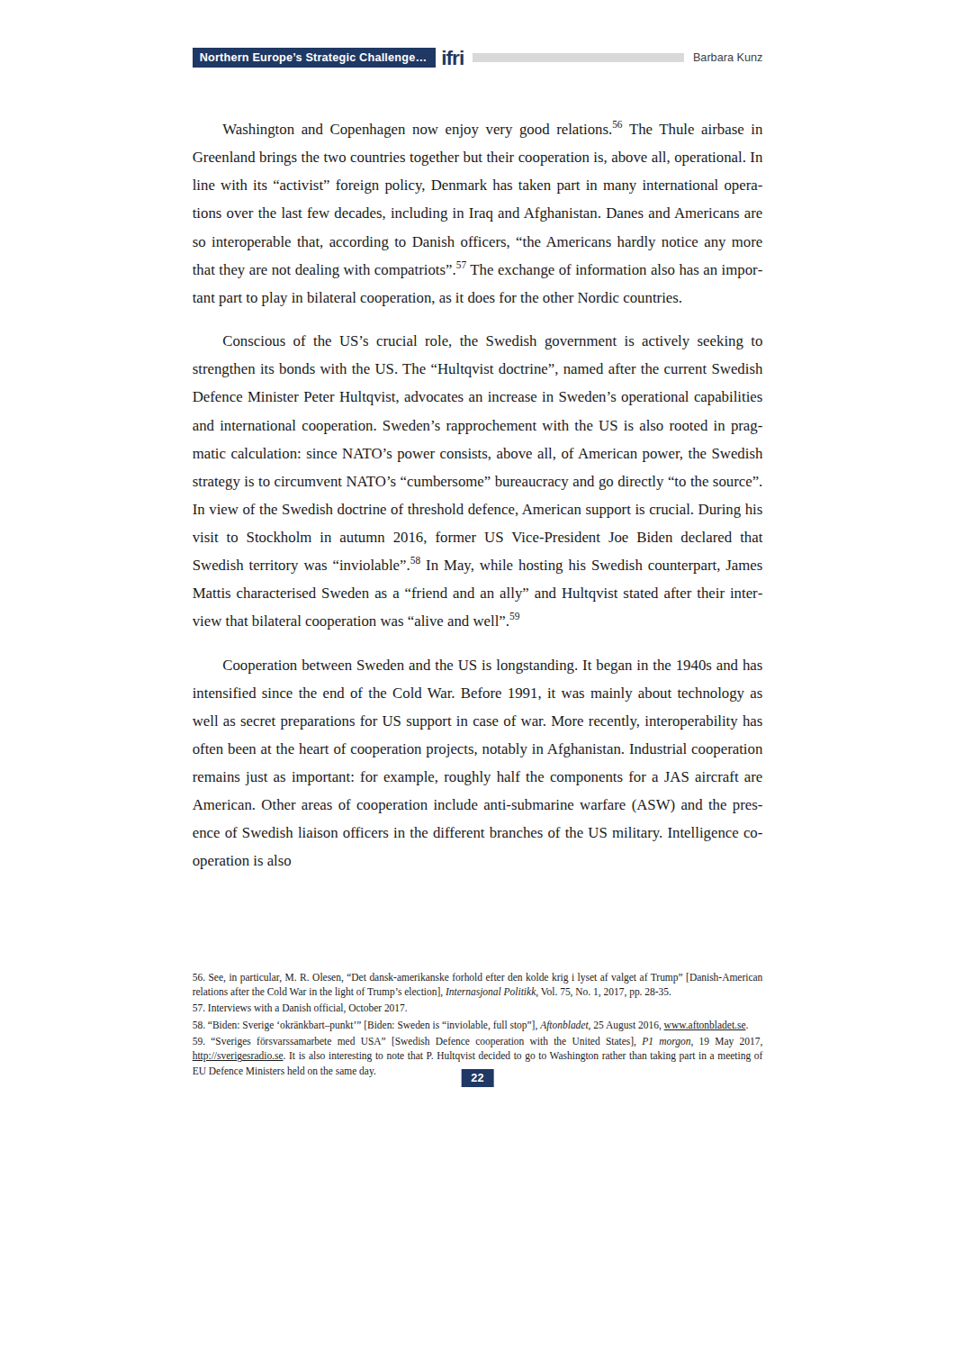Northern Europe’s Strategic Challenge… ifri Barbara Kunz
Washington and Copenhagen now enjoy very good relations.56 The Thule airbase in Greenland brings the two countries together but their cooperation is, above all, operational. In line with its “activist” foreign policy, Denmark has taken part in many international operations over the last few decades, including in Iraq and Afghanistan. Danes and Americans are so interoperable that, according to Danish officers, “the Americans hardly notice any more that they are not dealing with compatriots”.57 The exchange of information also has an important part to play in bilateral cooperation, as it does for the other Nordic countries.
Conscious of the US’s crucial role, the Swedish government is actively seeking to strengthen its bonds with the US. The “Hultqvist doctrine”, named after the current Swedish Defence Minister Peter Hultqvist, advocates an increase in Sweden’s operational capabilities and international cooperation. Sweden’s rapprochement with the US is also rooted in pragmatic calculation: since NATO’s power consists, above all, of American power, the Swedish strategy is to circumvent NATO’s “cumbersome” bureaucracy and go directly “to the source”. In view of the Swedish doctrine of threshold defence, American support is crucial. During his visit to Stockholm in autumn 2016, former US Vice-President Joe Biden declared that Swedish territory was “inviolable”.58 In May, while hosting his Swedish counterpart, James Mattis characterised Sweden as a “friend and an ally” and Hultqvist stated after their interview that bilateral cooperation was “alive and well”.59
Cooperation between Sweden and the US is longstanding. It began in the 1940s and has intensified since the end of the Cold War. Before 1991, it was mainly about technology as well as secret preparations for US support in case of war. More recently, interoperability has often been at the heart of cooperation projects, notably in Afghanistan. Industrial cooperation remains just as important: for example, roughly half the components for a JAS aircraft are American. Other areas of cooperation include anti-submarine warfare (ASW) and the presence of Swedish liaison officers in the different branches of the US military. Intelligence cooperation is also
56. See, in particular, M. R. Olesen, “Det dansk-amerikanske forhold efter den kolde krig i lyset af valget af Trump” [Danish-American relations after the Cold War in the light of Trump’s election], Internasjonal Politikk, Vol. 75, No. 1, 2017, pp. 28-35.
57. Interviews with a Danish official, October 2017.
58. “Biden: Sverige ‘okränkbart–punkt’” [Biden: Sweden is “inviolable, full stop”], Aftonbladet, 25 August 2016, www.aftonbladet.se.
59. “Sveriges försvarssamarbete med USA” [Swedish Defence cooperation with the United States], P1 morgon, 19 May 2017, http://sverigesradio.se. It is also interesting to note that P. Hultqvist decided to go to Washington rather than taking part in a meeting of EU Defence Ministers held on the same day.
22